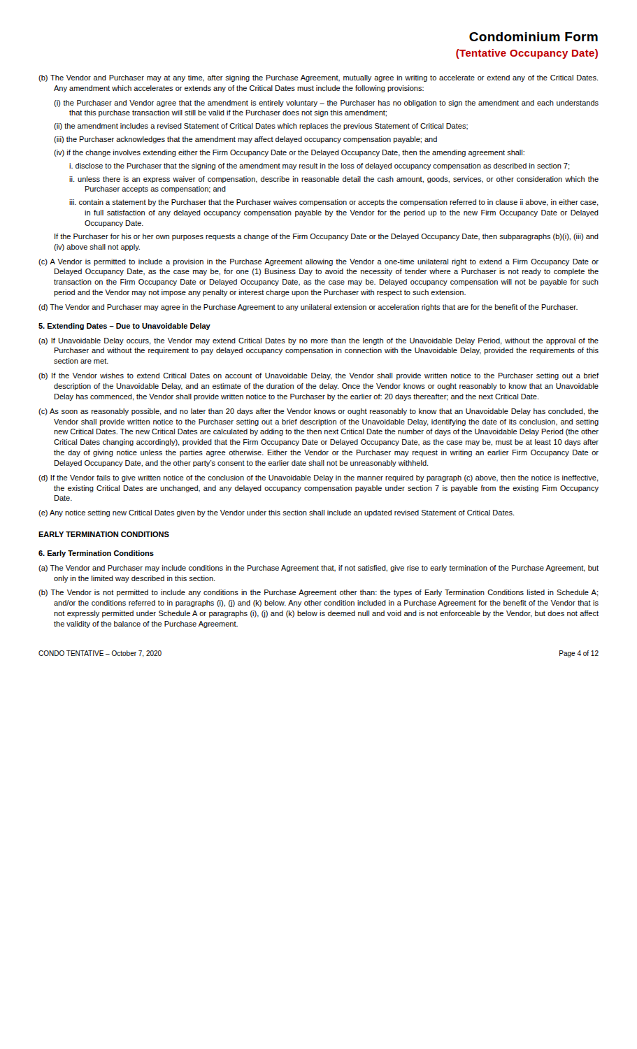Condominium Form
(Tentative Occupancy Date)
(b) The Vendor and Purchaser may at any time, after signing the Purchase Agreement, mutually agree in writing to accelerate or extend any of the Critical Dates. Any amendment which accelerates or extends any of the Critical Dates must include the following provisions:
(i) the Purchaser and Vendor agree that the amendment is entirely voluntary – the Purchaser has no obligation to sign the amendment and each understands that this purchase transaction will still be valid if the Purchaser does not sign this amendment;
(ii) the amendment includes a revised Statement of Critical Dates which replaces the previous Statement of Critical Dates;
(iii) the Purchaser acknowledges that the amendment may affect delayed occupancy compensation payable; and
(iv) if the change involves extending either the Firm Occupancy Date or the Delayed Occupancy Date, then the amending agreement shall:
i. disclose to the Purchaser that the signing of the amendment may result in the loss of delayed occupancy compensation as described in section 7;
ii. unless there is an express waiver of compensation, describe in reasonable detail the cash amount, goods, services, or other consideration which the Purchaser accepts as compensation; and
iii. contain a statement by the Purchaser that the Purchaser waives compensation or accepts the compensation referred to in clause ii above, in either case, in full satisfaction of any delayed occupancy compensation payable by the Vendor for the period up to the new Firm Occupancy Date or Delayed Occupancy Date.
If the Purchaser for his or her own purposes requests a change of the Firm Occupancy Date or the Delayed Occupancy Date, then subparagraphs (b)(i), (iii) and (iv) above shall not apply.
(c) A Vendor is permitted to include a provision in the Purchase Agreement allowing the Vendor a one-time unilateral right to extend a Firm Occupancy Date or Delayed Occupancy Date, as the case may be, for one (1) Business Day to avoid the necessity of tender where a Purchaser is not ready to complete the transaction on the Firm Occupancy Date or Delayed Occupancy Date, as the case may be. Delayed occupancy compensation will not be payable for such period and the Vendor may not impose any penalty or interest charge upon the Purchaser with respect to such extension.
(d) The Vendor and Purchaser may agree in the Purchase Agreement to any unilateral extension or acceleration rights that are for the benefit of the Purchaser.
5. Extending Dates – Due to Unavoidable Delay
(a) If Unavoidable Delay occurs, the Vendor may extend Critical Dates by no more than the length of the Unavoidable Delay Period, without the approval of the Purchaser and without the requirement to pay delayed occupancy compensation in connection with the Unavoidable Delay, provided the requirements of this section are met.
(b) If the Vendor wishes to extend Critical Dates on account of Unavoidable Delay, the Vendor shall provide written notice to the Purchaser setting out a brief description of the Unavoidable Delay, and an estimate of the duration of the delay. Once the Vendor knows or ought reasonably to know that an Unavoidable Delay has commenced, the Vendor shall provide written notice to the Purchaser by the earlier of: 20 days thereafter; and the next Critical Date.
(c) As soon as reasonably possible, and no later than 20 days after the Vendor knows or ought reasonably to know that an Unavoidable Delay has concluded, the Vendor shall provide written notice to the Purchaser setting out a brief description of the Unavoidable Delay, identifying the date of its conclusion, and setting new Critical Dates. The new Critical Dates are calculated by adding to the then next Critical Date the number of days of the Unavoidable Delay Period (the other Critical Dates changing accordingly), provided that the Firm Occupancy Date or Delayed Occupancy Date, as the case may be, must be at least 10 days after the day of giving notice unless the parties agree otherwise. Either the Vendor or the Purchaser may request in writing an earlier Firm Occupancy Date or Delayed Occupancy Date, and the other party’s consent to the earlier date shall not be unreasonably withheld.
(d) If the Vendor fails to give written notice of the conclusion of the Unavoidable Delay in the manner required by paragraph (c) above, then the notice is ineffective, the existing Critical Dates are unchanged, and any delayed occupancy compensation payable under section 7 is payable from the existing Firm Occupancy Date.
(e) Any notice setting new Critical Dates given by the Vendor under this section shall include an updated revised Statement of Critical Dates.
Early Termination Conditions
6. Early Termination Conditions
(a) The Vendor and Purchaser may include conditions in the Purchase Agreement that, if not satisfied, give rise to early termination of the Purchase Agreement, but only in the limited way described in this section.
(b) The Vendor is not permitted to include any conditions in the Purchase Agreement other than: the types of Early Termination Conditions listed in Schedule A; and/or the conditions referred to in paragraphs (i), (j) and (k) below. Any other condition included in a Purchase Agreement for the benefit of the Vendor that is not expressly permitted under Schedule A or paragraphs (i), (j) and (k) below is deemed null and void and is not enforceable by the Vendor, but does not affect the validity of the balance of the Purchase Agreement.
CONDO TENTATIVE – October 7, 2020 Page 4 of 12